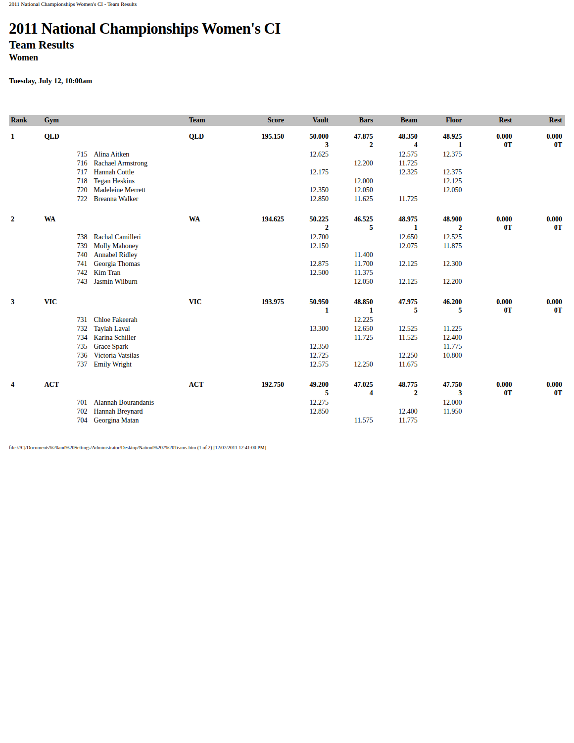2011 National Championships Women's CI - Team Results
2011 National Championships Women's CI
Team Results
Women
Tuesday, July 12, 10:00am
| Rank | Gym | Team | Score | Vault | Bars | Beam | Floor | Rest | Rest |
| --- | --- | --- | --- | --- | --- | --- | --- | --- | --- |
| 1 | QLD | QLD | 195.150 | 50.000 | 47.875 | 48.350 | 48.925 | 0.000 | 0.000 |
| | | | | 3 | 2 | 4 | 1 | 0T | 0T |
| | 715 Alina Aitken | | | 12.625 | | 12.575 | 12.375 | | |
| | 716 Rachael Armstrong | | | | 12.200 | 11.725 | | | |
| | 717 Hannah Cottle | | | 12.175 | | 12.325 | 12.375 | | |
| | 718 Tegan Heskins | | | | 12.000 | | 12.125 | | |
| | 720 Madeleine Merrett | | | 12.350 | 12.050 | | 12.050 | | |
| | 722 Breanna Walker | | | 12.850 | 11.625 | 11.725 | | | |
| 2 | WA | WA | 194.625 | 50.225 | 46.525 | 48.975 | 48.900 | 0.000 | 0.000 |
| | | | | 2 | 5 | 1 | 2 | 0T | 0T |
| | 738 Rachal Camilleri | | | 12.700 | | 12.650 | 12.525 | | |
| | 739 Molly Mahoney | | | 12.150 | | 12.075 | 11.875 | | |
| | 740 Annabel Ridley | | | | 11.400 | | | | |
| | 741 Georgia Thomas | | | 12.875 | 11.700 | 12.125 | 12.300 | | |
| | 742 Kim Tran | | | 12.500 | 11.375 | | | | |
| | 743 Jasmin Wilburn | | | | 12.050 | 12.125 | 12.200 | | |
| 3 | VIC | VIC | 193.975 | 50.950 | 48.850 | 47.975 | 46.200 | 0.000 | 0.000 |
| | | | | 1 | 1 | 5 | 5 | 0T | 0T |
| | 731 Chloe Fakeerah | | | | 12.225 | | | | |
| | 732 Taylah Laval | | | 13.300 | 12.650 | 12.525 | 11.225 | | |
| | 734 Karina Schiller | | | | 11.725 | 11.525 | 12.400 | | |
| | 735 Grace Spark | | | 12.350 | | | 11.775 | | |
| | 736 Victoria Vatsilas | | | 12.725 | | 12.250 | 10.800 | | |
| | 737 Emily Wright | | | 12.575 | 12.250 | 11.675 | | | |
| 4 | ACT | ACT | 192.750 | 49.200 | 47.025 | 48.775 | 47.750 | 0.000 | 0.000 |
| | | | | 5 | 4 | 2 | 3 | 0T | 0T |
| | 701 Alannah Bourandanis | | | 12.275 | | | 12.000 | | |
| | 702 Hannah Breynard | | | 12.850 | | 12.400 | 11.950 | | |
| | 704 Georgina Matan | | | | 11.575 | 11.775 | | | |
file:///C|/Documents%20and%20Settings/Administrator/Desktop/Nationl%207%20Teams.htm (1 of 2) [12/07/2011 12:41:00 PM]